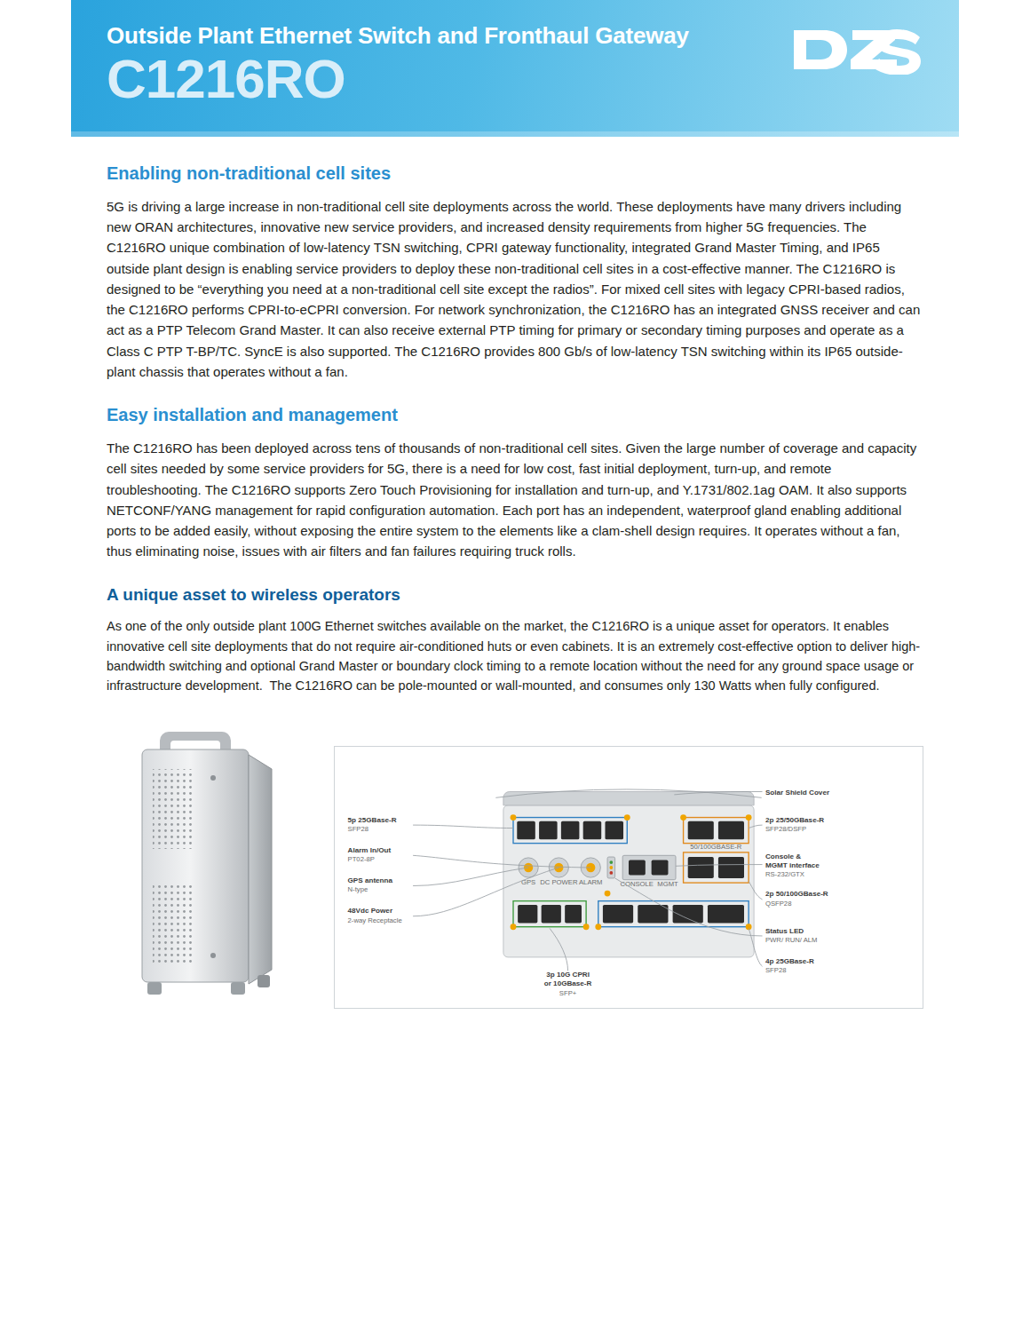Outside Plant Ethernet Switch and Fronthaul Gateway
C1216RO
Enabling non-traditional cell sites
5G is driving a large increase in non-traditional cell site deployments across the world. These deployments have many drivers including new ORAN architectures, innovative new service providers, and increased density requirements from higher 5G frequencies. The C1216RO unique combination of low-latency TSN switching, CPRI gateway functionality, integrated Grand Master Timing, and IP65 outside plant design is enabling service providers to deploy these non-traditional cell sites in a cost-effective manner. The C1216RO is designed to be “everything you need at a non-traditional cell site except the radios”. For mixed cell sites with legacy CPRI-based radios, the C1216RO performs CPRI-to-eCPRI conversion. For network synchronization, the C1216RO has an integrated GNSS receiver and can act as a PTP Telecom Grand Master. It can also receive external PTP timing for primary or secondary timing purposes and operate as a Class C PTP T-BP/TC. SyncE is also supported. The C1216RO provides 800 Gb/s of low-latency TSN switching within its IP65 outside-plant chassis that operates without a fan.
Easy installation and management
The C1216RO has been deployed across tens of thousands of non-traditional cell sites. Given the large number of coverage and capacity cell sites needed by some service providers for 5G, there is a need for low cost, fast initial deployment, turn-up, and remote troubleshooting. The C1216RO supports Zero Touch Provisioning for installation and turn-up, and Y.1731/802.1ag OAM. It also supports NETCONF/YANG management for rapid configuration automation. Each port has an independent, waterproof gland enabling additional ports to be added easily, without exposing the entire system to the elements like a clam-shell design requires. It operates without a fan, thus eliminating noise, issues with air filters and fan failures requiring truck rolls.
A unique asset to wireless operators
As one of the only outside plant 100G Ethernet switches available on the market, the C1216RO is a unique asset for operators. It enables innovative cell site deployments that do not require air-conditioned huts or even cabinets. It is an extremely cost-effective option to deliver high-bandwidth switching and optional Grand Master or boundary clock timing to a remote location without the need for any ground space usage or infrastructure development. The C1216RO can be pole-mounted or wall-mounted, and consumes only 130 Watts when fully configured.
GPS DC POWER ALARM CONSOLE MGMT 50/100GBASE-R 5p 25GBase-R SFP28 Alarm In/Out PT02-8P GPS antenna N-type 48Vdc Power 2-way Receptacle Solar Shield Cover 2p 25/50GBase-R SFP28/DSFP Console & MGMT interface RS-232/GTX 2p 50/100GBase-R QSFP28 Status LED PWR/ RUN/ ALM 4p 25GBase-R SFP28 3p 10G CPRI or 10GBase-R SFP+